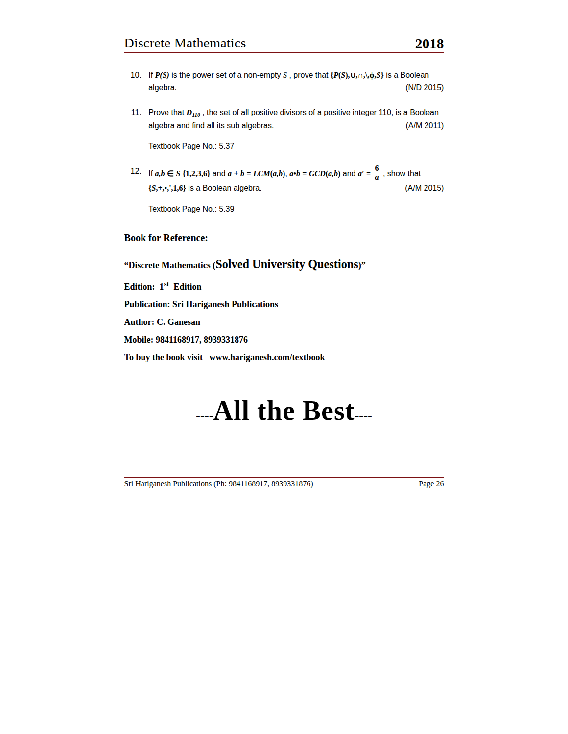Discrete Mathematics
2018
10. If P(S) is the power set of a non-empty S , prove that {P(S),∪,∩,\,ϕ, S} is a Boolean algebra. (N/D 2015)
11. Prove that D110 , the set of all positive divisors of a positive integer 110, is a Boolean algebra and find all its sub algebras. (A/M 2011)
Textbook Page No.: 5.37
12. If a,b ∈ S {1,2,3,6} and a + b = LCM(a,b), a•b = GCD(a,b) and a′ = 6 a , show that {S,+,•,',1,6} is a Boolean algebra. (A/M 2015)
Textbook Page No.: 5.39
Book for Reference:
“Discrete Mathematics (Solved University Questions)”
Edition: 1st Edition
Publication: Sri Hariganesh Publications
Author: C. Ganesan
Mobile: 9841168917, 8939331876
To buy the book visit www.hariganesh.com/textbook
----All the Best----
Sri Hariganesh Publications (Ph: 9841168917, 8939331876)
Page 26